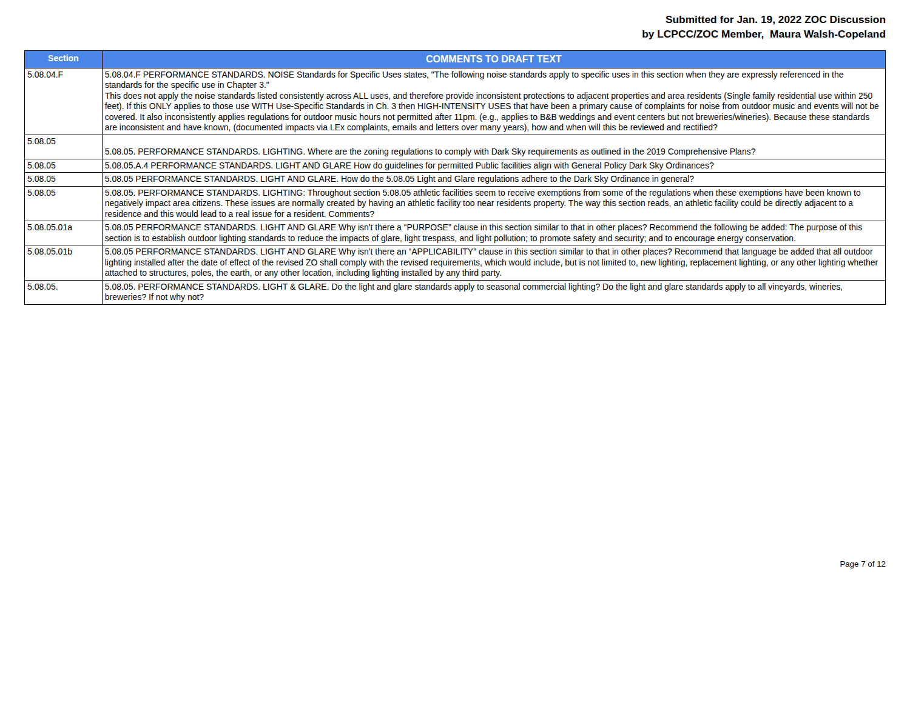Submitted for Jan. 19, 2022 ZOC Discussion
by LCPCC/ZOC Member, Maura Walsh-Copeland
| Section | COMMENTS TO DRAFT TEXT |
| --- | --- |
| 5.08.04.F | 5.08.04.F PERFORMANCE STANDARDS. NOISE Standards for Specific Uses states, "The following noise standards apply to specific uses in this section when they are expressly referenced in the standards for the specific use in Chapter 3." This does not apply the noise standards listed consistently across ALL uses, and therefore provide inconsistent protections to adjacent properties and area residents (Single family residential use within 250 feet). If this ONLY applies to those use WITH Use-Specific Standards in Ch. 3 then HIGH-INTENSITY USES that have been a primary cause of complaints for noise from outdoor music and events will not be covered. It also inconsistently applies regulations for outdoor music hours not permitted after 11pm. (e.g., applies to B&B weddings and event centers but not breweries/wineries). Because these standards are inconsistent and have known, (documented impacts via LEx complaints, emails and letters over many years), how and when will this be reviewed and rectified? |
| 5.08.05 | 5.08.05. PERFORMANCE STANDARDS. LIGHTING. Where are the zoning regulations to comply with Dark Sky requirements as outlined in the 2019 Comprehensive Plans? |
| 5.08.05 | 5.08.05.A.4 PERFORMANCE STANDARDS. LIGHT AND GLARE How do guidelines for permitted Public facilities align with General Policy Dark Sky Ordinances? |
| 5.08.05 | 5.08.05 PERFORMANCE STANDARDS. LIGHT AND GLARE. How do the 5.08.05 Light and Glare regulations adhere to the Dark Sky Ordinance in general? |
| 5.08.05 | 5.08.05. PERFORMANCE STANDARDS. LIGHTING: Throughout section 5.08.05 athletic facilities seem to receive exemptions from some of the regulations when these exemptions have been known to negatively impact area citizens. These issues are normally created by having an athletic facility too near residents property. The way this section reads, an athletic facility could be directly adjacent to a residence and this would lead to a real issue for a resident. Comments? |
| 5.08.05.01a | 5.08.05 PERFORMANCE STANDARDS. LIGHT AND GLARE Why isn't there a “PURPOSE” clause in this section similar to that in other places? Recommend the following be added: The purpose of this section is to establish outdoor lighting standards to reduce the impacts of glare, light trespass, and light pollution; to promote safety and security; and to encourage energy conservation. |
| 5.08.05.01b | 5.08.05 PERFORMANCE STANDARDS. LIGHT AND GLARE Why isn't there an “APPLICABILITY” clause in this section similar to that in other places? Recommend that language be added that all outdoor lighting installed after the date of effect of the revised ZO shall comply with the revised requirements, which would include, but is not limited to, new lighting, replacement lighting, or any other lighting whether attached to structures, poles, the earth, or any other location, including lighting installed by any third party. |
| 5.08.05. | 5.08.05. PERFORMANCE STANDARDS. LIGHT & GLARE. Do the light and glare standards apply to seasonal commercial lighting? Do the light and glare standards apply to all vineyards, wineries, breweries? If not why not? |
Page 7 of 12